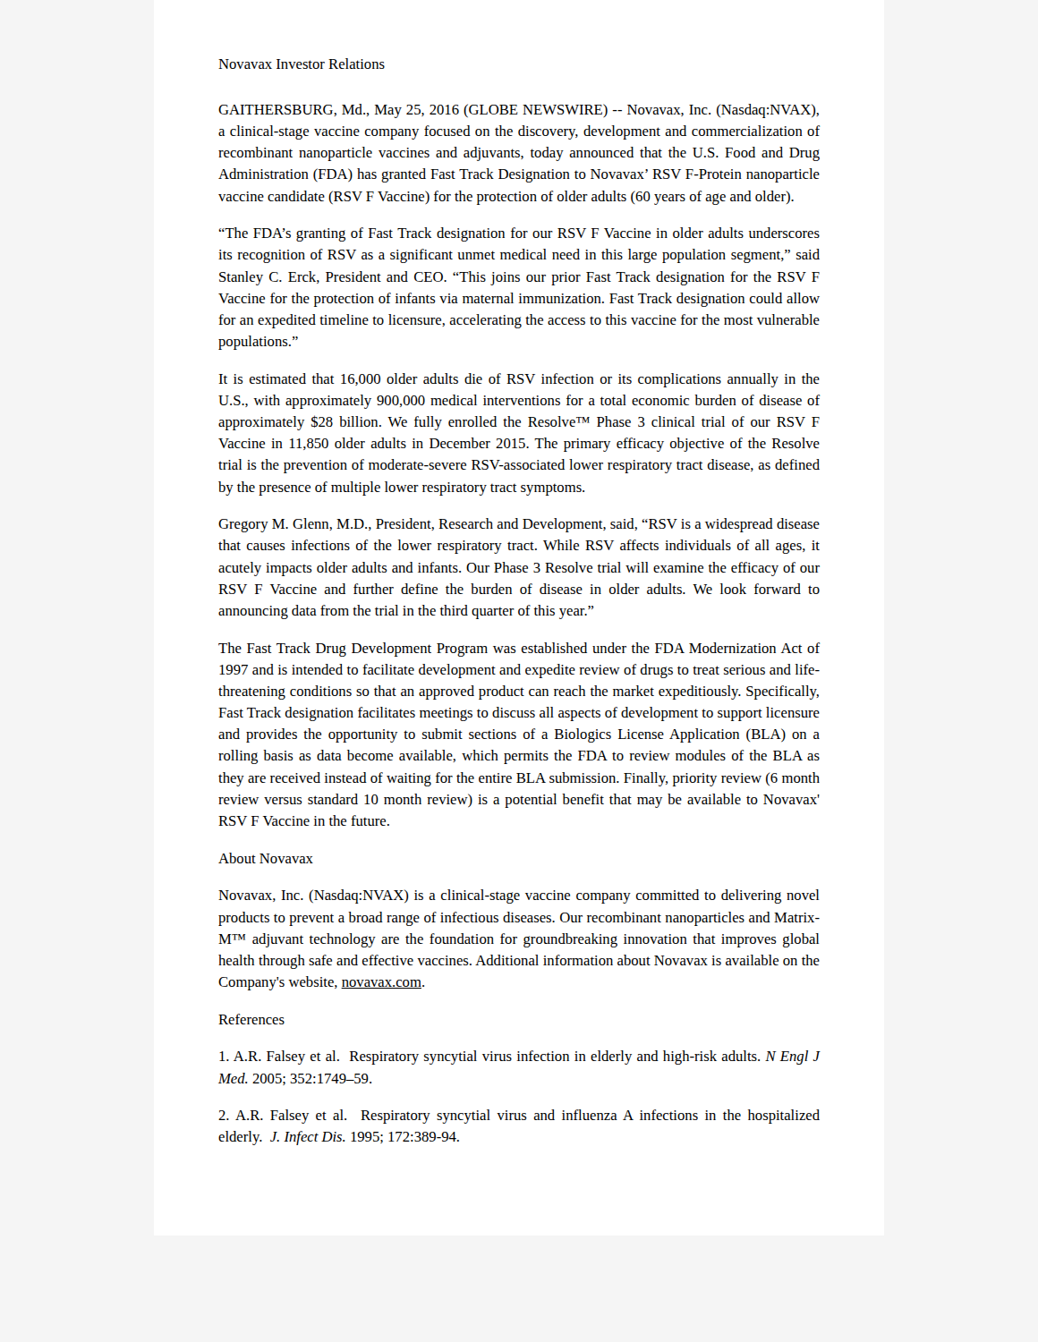Novavax Investor Relations
GAITHERSBURG, Md., May 25, 2016 (GLOBE NEWSWIRE) -- Novavax, Inc. (Nasdaq:NVAX), a clinical-stage vaccine company focused on the discovery, development and commercialization of recombinant nanoparticle vaccines and adjuvants, today announced that the U.S. Food and Drug Administration (FDA) has granted Fast Track Designation to Novavax’ RSV F-Protein nanoparticle vaccine candidate (RSV F Vaccine) for the protection of older adults (60 years of age and older).
“The FDA’s granting of Fast Track designation for our RSV F Vaccine in older adults underscores its recognition of RSV as a significant unmet medical need in this large population segment,” said Stanley C. Erck, President and CEO. “This joins our prior Fast Track designation for the RSV F Vaccine for the protection of infants via maternal immunization. Fast Track designation could allow for an expedited timeline to licensure, accelerating the access to this vaccine for the most vulnerable populations.”
It is estimated that 16,000 older adults die of RSV infection or its complications annually in the U.S., with approximately 900,000 medical interventions for a total economic burden of disease of approximately $28 billion. We fully enrolled the Resolve™ Phase 3 clinical trial of our RSV F Vaccine in 11,850 older adults in December 2015. The primary efficacy objective of the Resolve trial is the prevention of moderate-severe RSV-associated lower respiratory tract disease, as defined by the presence of multiple lower respiratory tract symptoms.
Gregory M. Glenn, M.D., President, Research and Development, said, “RSV is a widespread disease that causes infections of the lower respiratory tract. While RSV affects individuals of all ages, it acutely impacts older adults and infants. Our Phase 3 Resolve trial will examine the efficacy of our RSV F Vaccine and further define the burden of disease in older adults. We look forward to announcing data from the trial in the third quarter of this year.”
The Fast Track Drug Development Program was established under the FDA Modernization Act of 1997 and is intended to facilitate development and expedite review of drugs to treat serious and life-threatening conditions so that an approved product can reach the market expeditiously. Specifically, Fast Track designation facilitates meetings to discuss all aspects of development to support licensure and provides the opportunity to submit sections of a Biologics License Application (BLA) on a rolling basis as data become available, which permits the FDA to review modules of the BLA as they are received instead of waiting for the entire BLA submission. Finally, priority review (6 month review versus standard 10 month review) is a potential benefit that may be available to Novavax' RSV F Vaccine in the future.
About Novavax
Novavax, Inc. (Nasdaq:NVAX) is a clinical-stage vaccine company committed to delivering novel products to prevent a broad range of infectious diseases. Our recombinant nanoparticles and Matrix-M™ adjuvant technology are the foundation for groundbreaking innovation that improves global health through safe and effective vaccines. Additional information about Novavax is available on the Company's website, novavax.com.
References
1. A.R. Falsey et al. Respiratory syncytial virus infection in elderly and high-risk adults. N Engl J Med. 2005; 352:1749–59.
2. A.R. Falsey et al. Respiratory syncytial virus and influenza A infections in the hospitalized elderly. J. Infect Dis. 1995; 172:389-94.